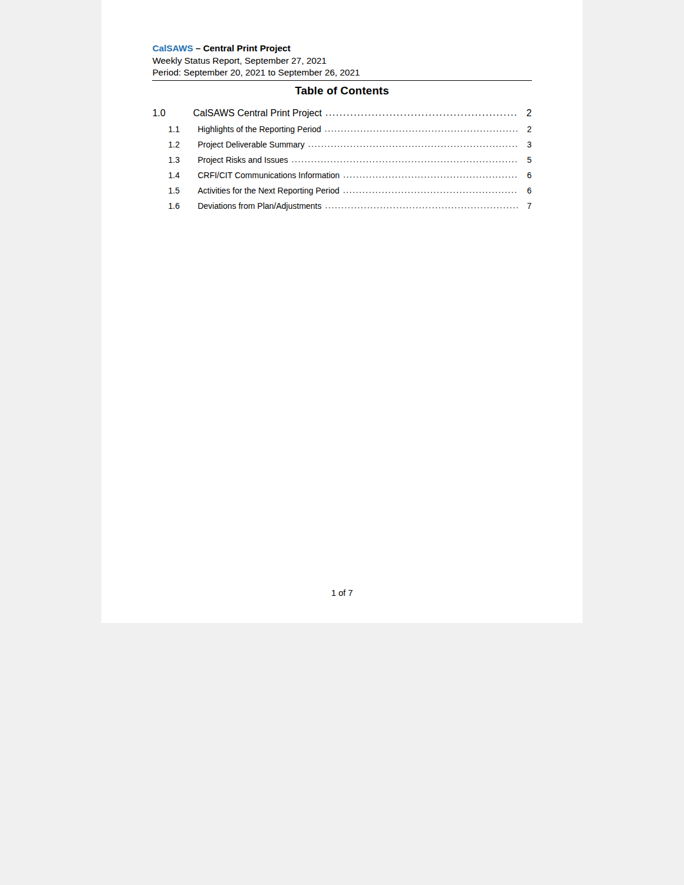Cal SAWS – Central Print Project
Weekly Status Report, September 27, 2021
Period: September 20, 2021 to September 26, 2021
Table of Contents
1.0 CalSAWS Central Print Project ........................................................................................... 2
1.1 Highlights of the Reporting Period ......................................................................................................... 2
1.2 Project Deliverable Summary ................................................................................................................ 3
1.3 Project Risks and Issues ....................................................................................................................... 5
1.4 CRFI/CIT Communications Information ................................................................................................. 6
1.5 Activities for the Next Reporting Period ................................................................................................ 6
1.6 Deviations from Plan/Adjustments ......................................................................................................... 7
1 of 7